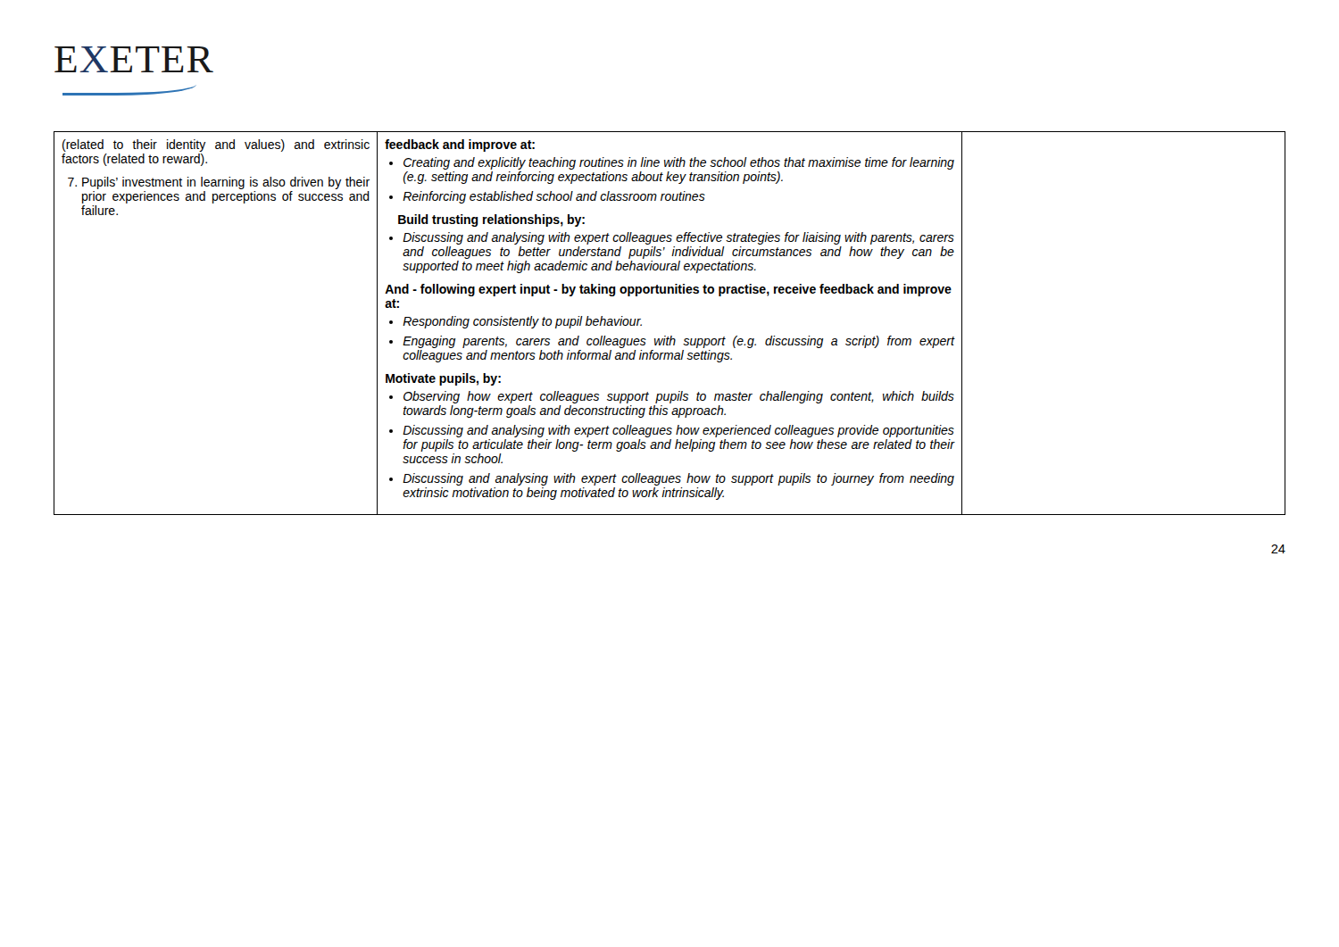EXETER
| (related to their identity and values) and extrinsic factors (related to reward). Pupils’ investment in learning is also driven by their prior experiences and perceptions of success and failure. | feedback and improve at: Creating and explicitly teaching routines in line with the school ethos that maximise time for learning (e.g. setting and reinforcing expectations about key transition points). Reinforcing established school and classroom routines Build trusting relationships, by: Discussing and analysing with expert colleagues effective strategies for liaising with parents, carers and colleagues to better understand pupils’ individual circumstances and how they can be supported to meet high academic and behavioural expectations. And - following expert input - by taking opportunities to practise, receive feedback and improve at: Responding consistently to pupil behaviour. Engaging parents, carers and colleagues with support (e.g. discussing a script) from expert colleagues and mentors both informal and informal settings. Motivate pupils, by: Observing how expert colleagues support pupils to master challenging content, which builds towards long-term goals and deconstructing this approach. Discussing and analysing with expert colleagues how experienced colleagues provide opportunities for pupils to articulate their long- term goals and helping them to see how these are related to their success in school. Discussing and analysing with expert colleagues how to support pupils to journey from needing extrinsic motivation to being motivated to work intrinsically. | |
24